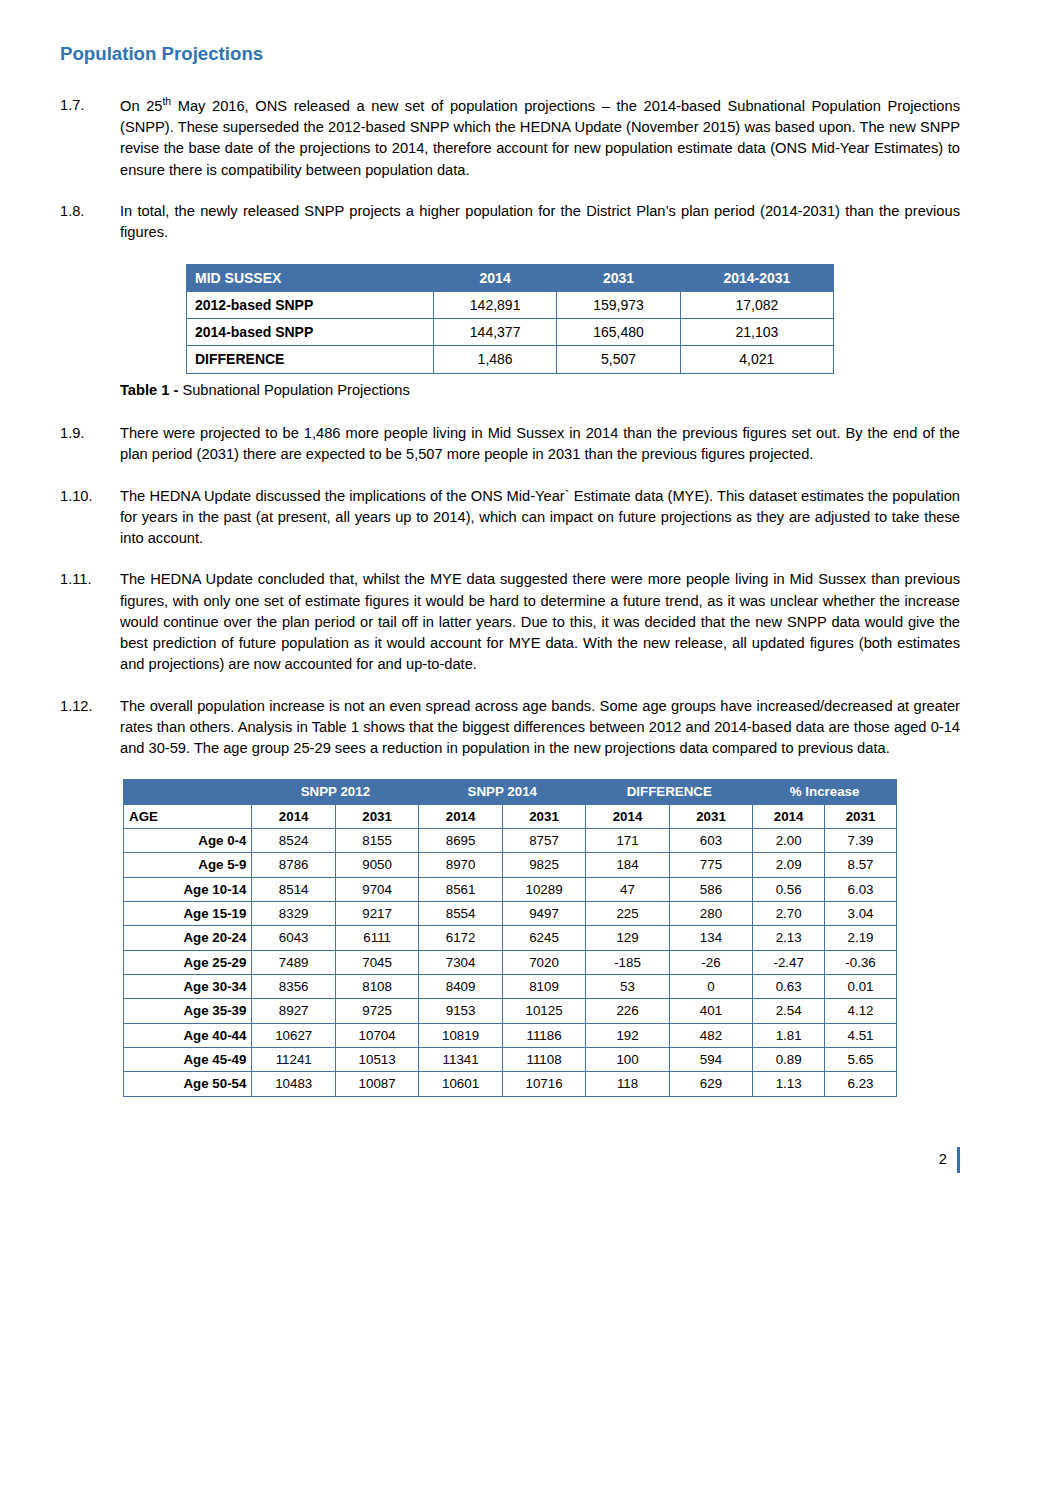Population Projections
1.7.
On 25th May 2016, ONS released a new set of population projections – the 2014-based Subnational Population Projections (SNPP). These superseded the 2012-based SNPP which the HEDNA Update (November 2015) was based upon. The new SNPP revise the base date of the projections to 2014, therefore account for new population estimate data (ONS Mid-Year Estimates) to ensure there is compatibility between population data.
1.8.
In total, the newly released SNPP projects a higher population for the District Plan’s plan period (2014-2031) than the previous figures.
| MID SUSSEX | 2014 | 2031 | 2014-2031 |
| --- | --- | --- | --- |
| 2012-based SNPP | 142,891 | 159,973 | 17,082 |
| 2014-based SNPP | 144,377 | 165,480 | 21,103 |
| DIFFERENCE | 1,486 | 5,507 | 4,021 |
Table 1 - Subnational Population Projections
1.9.
There were projected to be 1,486 more people living in Mid Sussex in 2014 than the previous figures set out. By the end of the plan period (2031) there are expected to be 5,507 more people in 2031 than the previous figures projected.
1.10.
The HEDNA Update discussed the implications of the ONS Mid-Year` Estimate data (MYE). This dataset estimates the population for years in the past (at present, all years up to 2014), which can impact on future projections as they are adjusted to take these into account.
1.11.
The HEDNA Update concluded that, whilst the MYE data suggested there were more people living in Mid Sussex than previous figures, with only one set of estimate figures it would be hard to determine a future trend, as it was unclear whether the increase would continue over the plan period or tail off in latter years. Due to this, it was decided that the new SNPP data would give the best prediction of future population as it would account for MYE data. With the new release, all updated figures (both estimates and projections) are now accounted for and up-to-date.
1.12.
The overall population increase is not an even spread across age bands. Some age groups have increased/decreased at greater rates than others. Analysis in Table 1 shows that the biggest differences between 2012 and 2014-based data are those aged 0-14 and 30-59. The age group 25-29 sees a reduction in population in the new projections data compared to previous data.
| | SNPP 2012 | SNPP 2014 | DIFFERENCE | % Increase |
| --- | --- | --- | --- | --- |
| AGE | 2014 | 2031 | 2014 | 2031 | 2014 | 2031 | 2014 | 2031 |
| Age 0-4 | 8524 | 8155 | 8695 | 8757 | 171 | 603 | 2.00 | 7.39 |
| Age 5-9 | 8786 | 9050 | 8970 | 9825 | 184 | 775 | 2.09 | 8.57 |
| Age 10-14 | 8514 | 9704 | 8561 | 10289 | 47 | 586 | 0.56 | 6.03 |
| Age 15-19 | 8329 | 9217 | 8554 | 9497 | 225 | 280 | 2.70 | 3.04 |
| Age 20-24 | 6043 | 6111 | 6172 | 6245 | 129 | 134 | 2.13 | 2.19 |
| Age 25-29 | 7489 | 7045 | 7304 | 7020 | -185 | -26 | -2.47 | -0.36 |
| Age 30-34 | 8356 | 8108 | 8409 | 8109 | 53 | 0 | 0.63 | 0.01 |
| Age 35-39 | 8927 | 9725 | 9153 | 10125 | 226 | 401 | 2.54 | 4.12 |
| Age 40-44 | 10627 | 10704 | 10819 | 11186 | 192 | 482 | 1.81 | 4.51 |
| Age 45-49 | 11241 | 10513 | 11341 | 11108 | 100 | 594 | 0.89 | 5.65 |
| Age 50-54 | 10483 | 10087 | 10601 | 10716 | 118 | 629 | 1.13 | 6.23 |
2